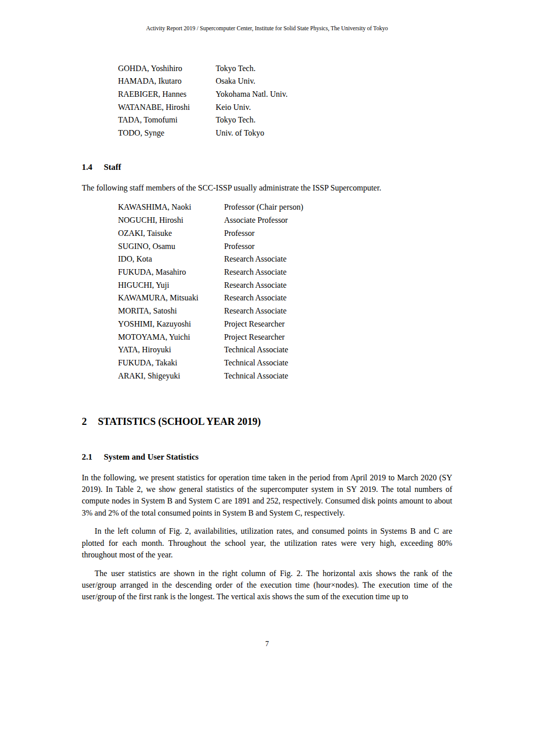Activity Report 2019 / Supercomputer Center, Institute for Solid State Physics, The University of Tokyo
| GOHDA, Yoshihiro | Tokyo Tech. |
| HAMADA, Ikutaro | Osaka Univ. |
| RAEBIGER, Hannes | Yokohama Natl. Univ. |
| WATANABE, Hiroshi | Keio Univ. |
| TADA, Tomofumi | Tokyo Tech. |
| TODO, Synge | Univ. of Tokyo |
1.4 Staff
The following staff members of the SCC-ISSP usually administrate the ISSP Supercomputer.
| KAWASHIMA, Naoki | Professor (Chair person) |
| NOGUCHI, Hiroshi | Associate Professor |
| OZAKI, Taisuke | Professor |
| SUGINO, Osamu | Professor |
| IDO, Kota | Research Associate |
| FUKUDA, Masahiro | Research Associate |
| HIGUCHI, Yuji | Research Associate |
| KAWAMURA, Mitsuaki | Research Associate |
| MORITA, Satoshi | Research Associate |
| YOSHIMI, Kazuyoshi | Project Researcher |
| MOTOYAMA, Yuichi | Project Researcher |
| YATA, Hiroyuki | Technical Associate |
| FUKUDA, Takaki | Technical Associate |
| ARAKI, Shigeyuki | Technical Associate |
2 STATISTICS (SCHOOL YEAR 2019)
2.1 System and User Statistics
In the following, we present statistics for operation time taken in the period from April 2019 to March 2020 (SY 2019). In Table 2, we show general statistics of the supercomputer system in SY 2019. The total numbers of compute nodes in System B and System C are 1891 and 252, respectively. Consumed disk points amount to about 3% and 2% of the total consumed points in System B and System C, respectively.
In the left column of Fig. 2, availabilities, utilization rates, and consumed points in Systems B and C are plotted for each month. Throughout the school year, the utilization rates were very high, exceeding 80% throughout most of the year.
The user statistics are shown in the right column of Fig. 2. The horizontal axis shows the rank of the user/group arranged in the descending order of the execution time (hour×nodes). The execution time of the user/group of the first rank is the longest. The vertical axis shows the sum of the execution time up to
7